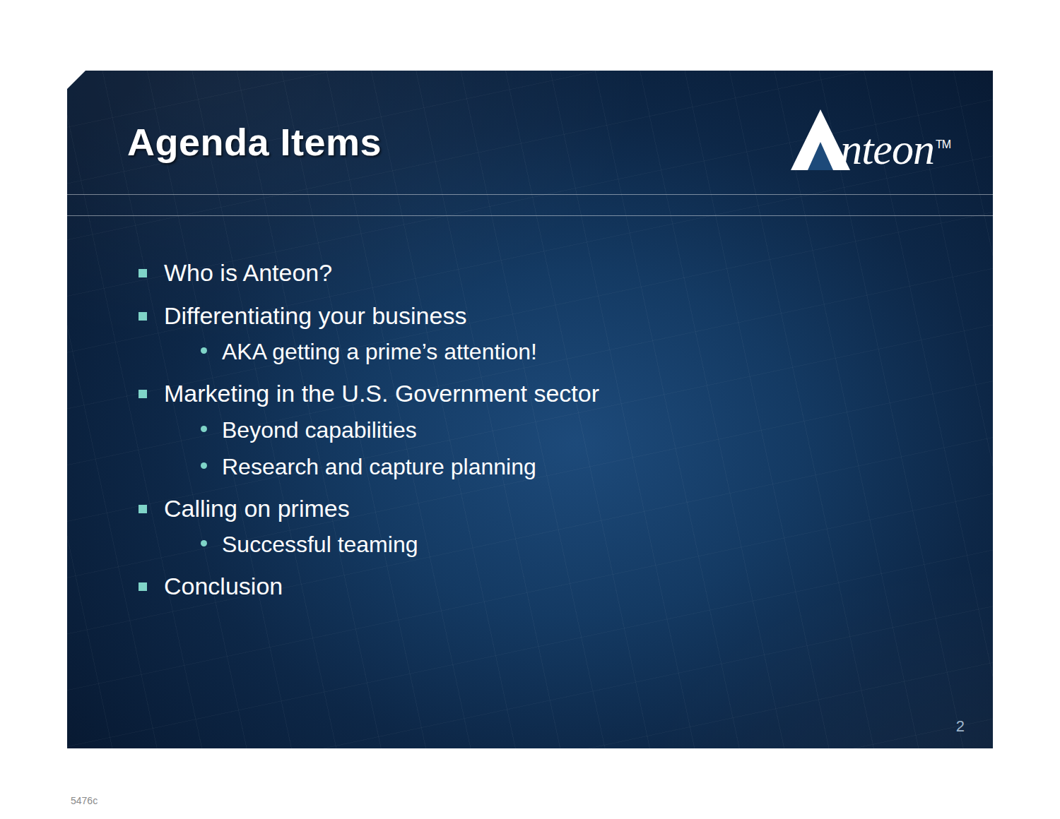Agenda Items
nteonTM
Who is Anteon?
Differentiating your business
AKA getting a prime’s attention!
Marketing in the U.S. Government sector
Beyond capabilities
Research and capture planning
Calling on primes
Successful teaming
Conclusion
2
5476c